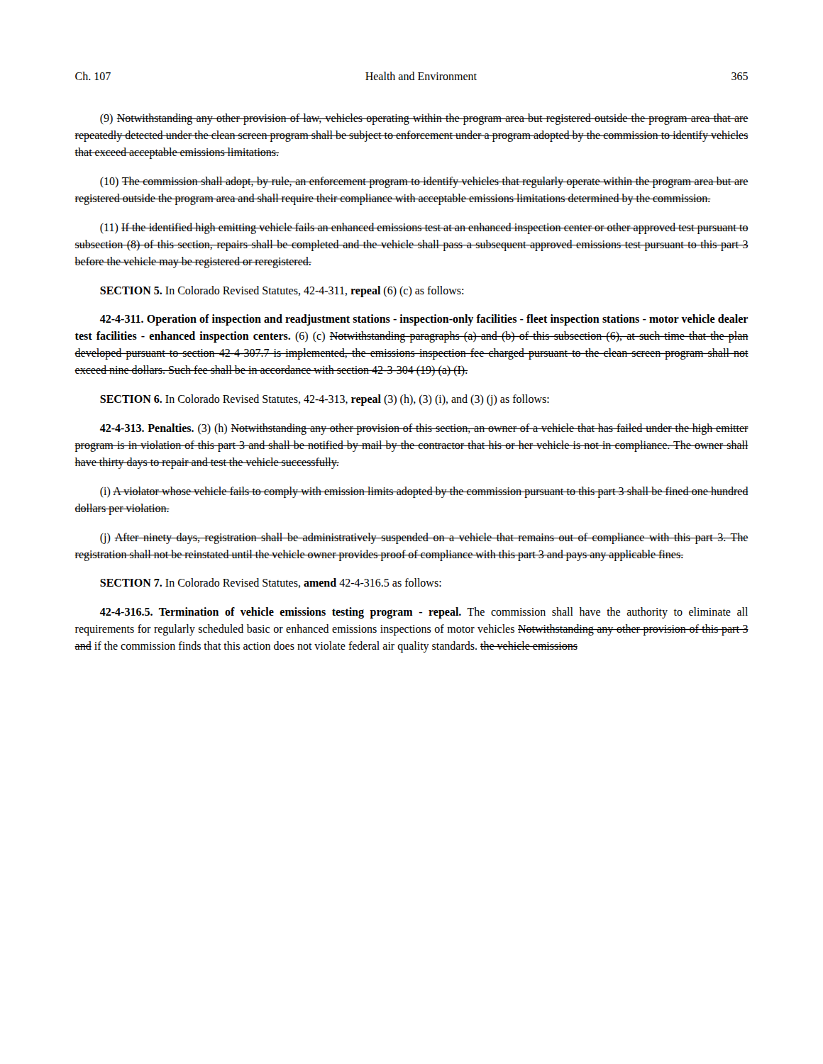Ch. 107 Health and Environment 365
(9) Notwithstanding any other provision of law, vehicles operating within the program area but registered outside the program area that are repeatedly detected under the clean screen program shall be subject to enforcement under a program adopted by the commission to identify vehicles that exceed acceptable emissions limitations.
(10) The commission shall adopt, by rule, an enforcement program to identify vehicles that regularly operate within the program area but are registered outside the program area and shall require their compliance with acceptable emissions limitations determined by the commission.
(11) If the identified high emitting vehicle fails an enhanced emissions test at an enhanced inspection center or other approved test pursuant to subsection (8) of this section, repairs shall be completed and the vehicle shall pass a subsequent approved emissions test pursuant to this part 3 before the vehicle may be registered or reregistered.
SECTION 5. In Colorado Revised Statutes, 42-4-311, repeal (6) (c) as follows:
42-4-311. Operation of inspection and readjustment stations - inspection-only facilities - fleet inspection stations - motor vehicle dealer test facilities - enhanced inspection centers. (6) (c) Notwithstanding paragraphs (a) and (b) of this subsection (6), at such time that the plan developed pursuant to section 42-4-307.7 is implemented, the emissions inspection fee charged pursuant to the clean screen program shall not exceed nine dollars. Such fee shall be in accordance with section 42-3-304 (19) (a) (I).
SECTION 6. In Colorado Revised Statutes, 42-4-313, repeal (3) (h), (3) (i), and (3) (j) as follows:
42-4-313. Penalties. (3) (h) Notwithstanding any other provision of this section, an owner of a vehicle that has failed under the high emitter program is in violation of this part 3 and shall be notified by mail by the contractor that his or her vehicle is not in compliance. The owner shall have thirty days to repair and test the vehicle successfully.
(i) A violator whose vehicle fails to comply with emission limits adopted by the commission pursuant to this part 3 shall be fined one hundred dollars per violation.
(j) After ninety days, registration shall be administratively suspended on a vehicle that remains out of compliance with this part 3. The registration shall not be reinstated until the vehicle owner provides proof of compliance with this part 3 and pays any applicable fines.
SECTION 7. In Colorado Revised Statutes, amend 42-4-316.5 as follows:
42-4-316.5. Termination of vehicle emissions testing program - repeal. The commission shall have the authority to eliminate all requirements for regularly scheduled basic or enhanced emissions inspections of motor vehicles Notwithstanding any other provision of this part 3 and if the commission finds that this action does not violate federal air quality standards. the vehicle emissions